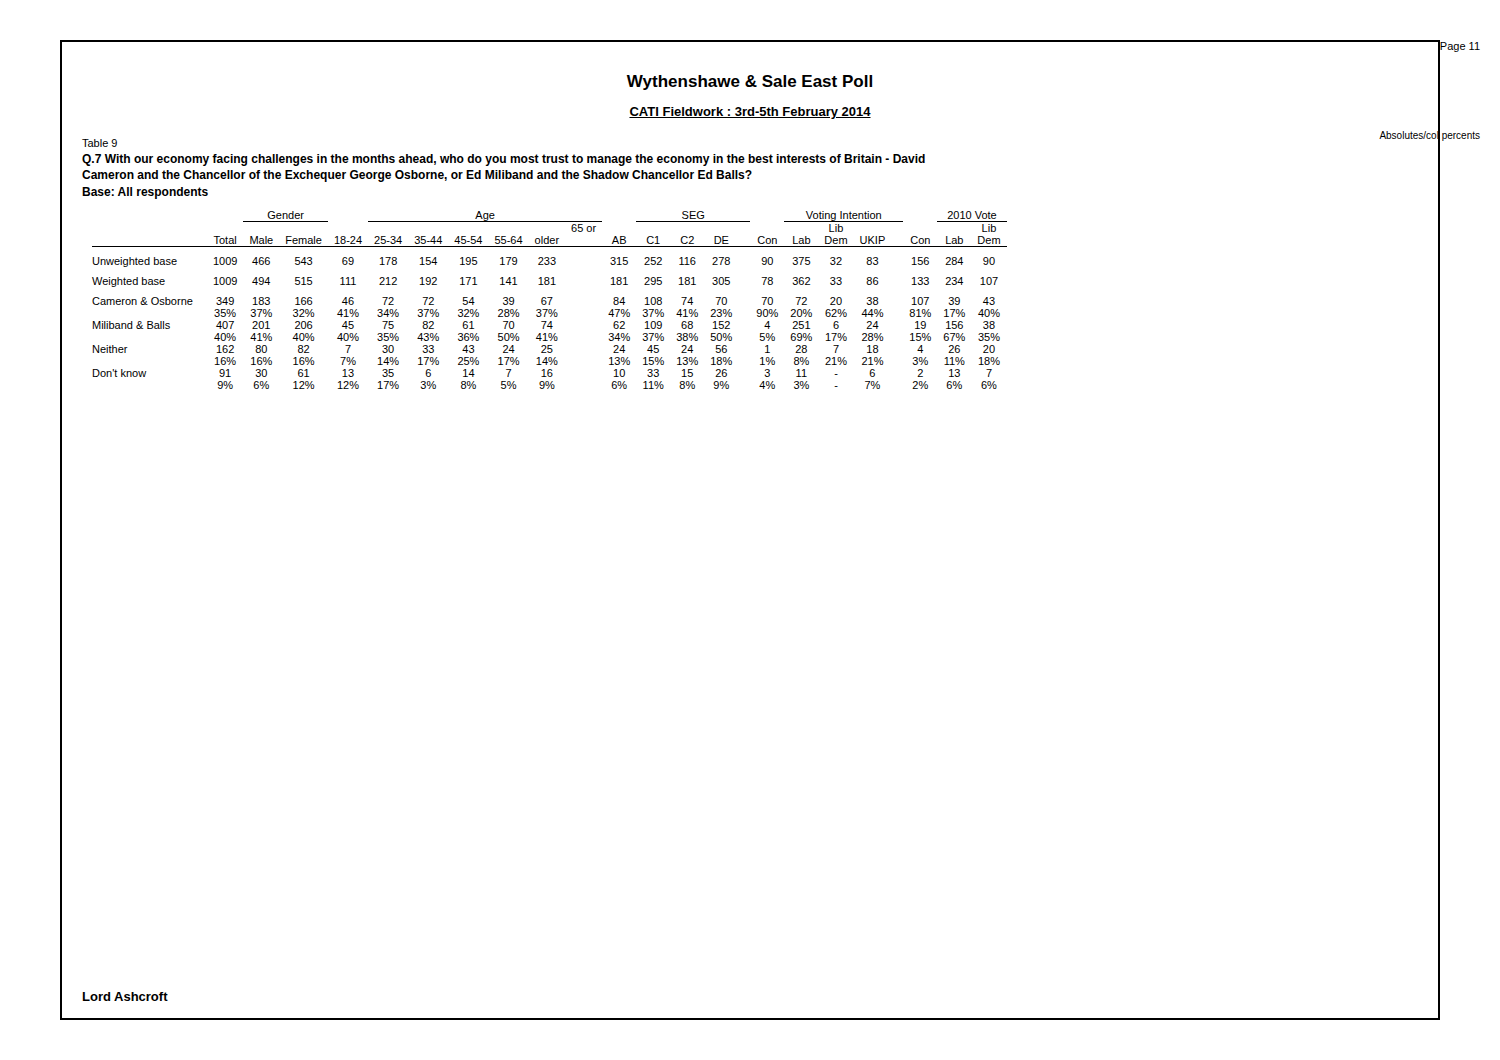Page 11
Absolutes/col percents
Wythenshawe & Sale East Poll
CATI Fieldwork : 3rd-5th February 2014
Table 9
Q.7 With our economy facing challenges in the months ahead, who do you most trust to manage the economy in the best interests of Britain - David
Cameron and the Chancellor of the Exchequer George Osborne, or Ed Miliband and the Shadow Chancellor Ed Balls?
Base: All respondents
| | | Gender | | Age | | SEG | | Voting Intention | | 2010 Vote |
| | | | | | | | | | | 65 or | | | | | | | | Lib | | | | | Lib |
| | Total | Male | Female | 18-24 | 25-34 | 35-44 | 45-54 | 55-64 | older | | AB | C1 | C2 | DE | | Con | Lab | Dem | UKIP | | Con | Lab | Dem |
| Unweighted base | 1009 | 466 | 543 | 69 | 178 | 154 | 195 | 179 | 233 | | 315 | 252 | 116 | 278 | | 90 | 375 | 32 | 83 | | 156 | 284 | 90 |
| Weighted base | 1009 | 494 | 515 | 111 | 212 | 192 | 171 | 141 | 181 | | 181 | 295 | 181 | 305 | | 78 | 362 | 33 | 86 | | 133 | 234 | 107 |
| Cameron & Osborne | 349 | 183 | 166 | 46 | 72 | 72 | 54 | 39 | 67 | | 84 | 108 | 74 | 70 | | 70 | 72 | 20 | 38 | | 107 | 39 | 43 |
| | 35% | 37% | 32% | 41% | 34% | 37% | 32% | 28% | 37% | | 47% | 37% | 41% | 23% | | 90% | 20% | 62% | 44% | | 81% | 17% | 40% |
| Miliband & Balls | 407 | 201 | 206 | 45 | 75 | 82 | 61 | 70 | 74 | | 62 | 109 | 68 | 152 | | 4 | 251 | 6 | 24 | | 19 | 156 | 38 |
| | 40% | 41% | 40% | 40% | 35% | 43% | 36% | 50% | 41% | | 34% | 37% | 38% | 50% | | 5% | 69% | 17% | 28% | | 15% | 67% | 35% |
| Neither | 162 | 80 | 82 | 7 | 30 | 33 | 43 | 24 | 25 | | 24 | 45 | 24 | 56 | | 1 | 28 | 7 | 18 | | 4 | 26 | 20 |
| | 16% | 16% | 16% | 7% | 14% | 17% | 25% | 17% | 14% | | 13% | 15% | 13% | 18% | | 1% | 8% | 21% | 21% | | 3% | 11% | 18% |
| Don't know | 91 | 30 | 61 | 13 | 35 | 6 | 14 | 7 | 16 | | 10 | 33 | 15 | 26 | | 3 | 11 | - | 6 | | 2 | 13 | 7 |
| | 9% | 6% | 12% | 12% | 17% | 3% | 8% | 5% | 9% | | 6% | 11% | 8% | 9% | | 4% | 3% | - | 7% | | 2% | 6% | 6% |
Lord Ashcroft